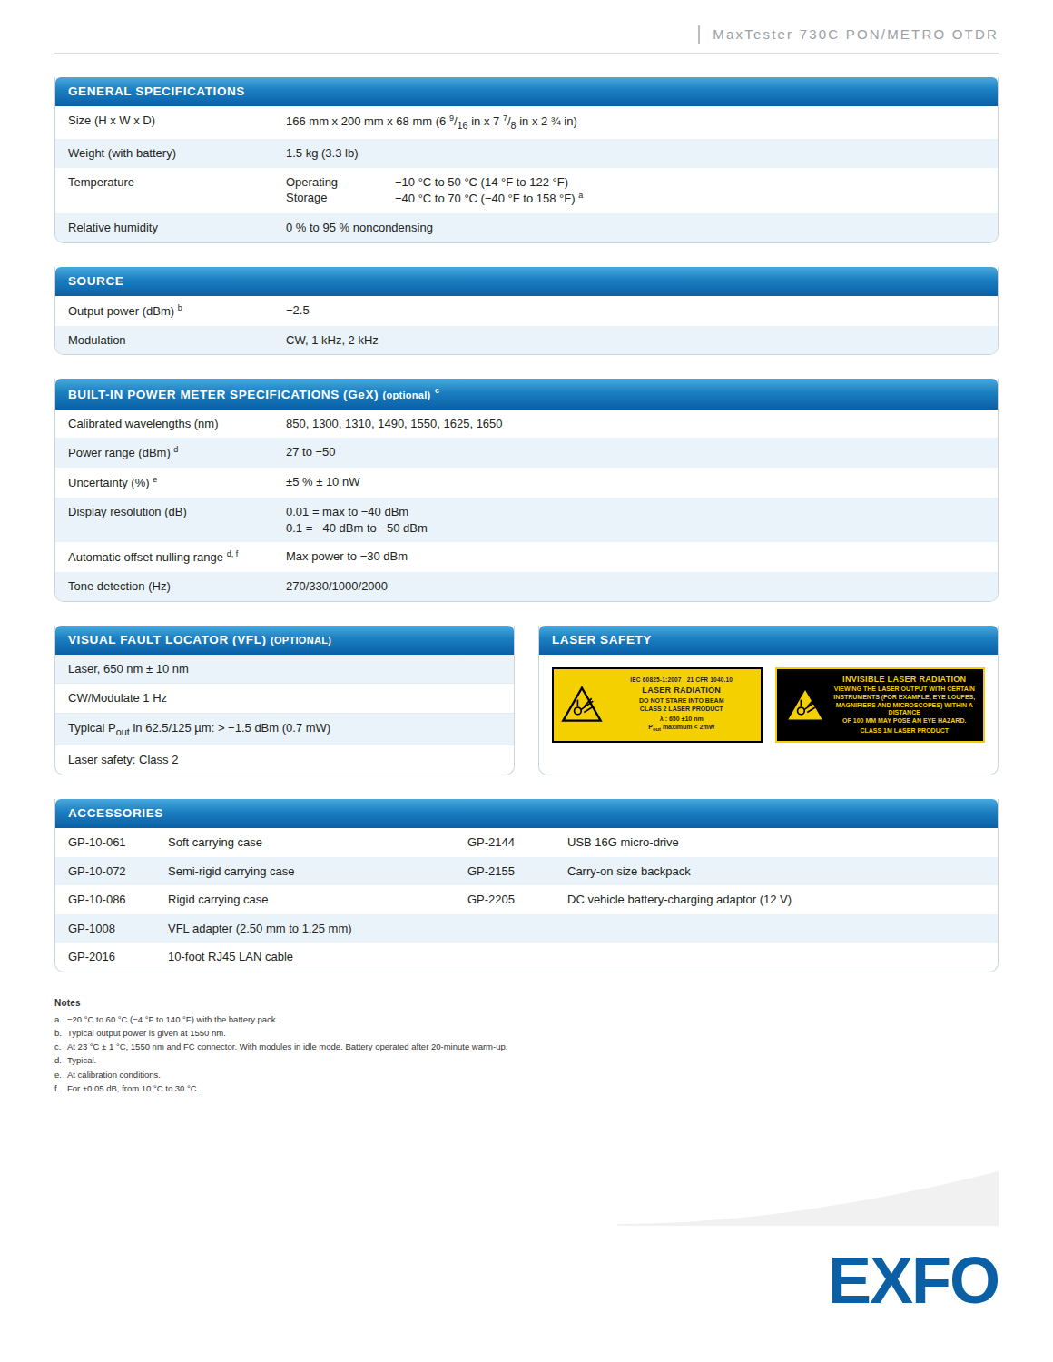MaxTester 730C PON/METRO OTDR
GENERAL SPECIFICATIONS
| Size (H x W x D) | 166 mm x 200 mm x 68 mm (6 9 / 16 in x 7 7 / 8 in x 2 ¾ in) |
| Weight (with battery) | 1.5 kg (3.3 lb) |
| Temperature | Operating Storage | −10 °C to 50 °C (14 °F to 122 °F) −40 °C to 70 °C (−40 °F to 158 °F) a |
| Relative humidity | 0 % to 95 % noncondensing |
SOURCE
| Output power (dBm) b | −2.5 |
| Modulation | CW, 1 kHz, 2 kHz |
BUILT-IN POWER METER SPECIFICATIONS (GeX) (optional) c
| Calibrated wavelengths (nm) | 850, 1300, 1310, 1490, 1550, 1625, 1650 |
| Power range (dBm) d | 27 to −50 |
| Uncertainty (%) e | ±5 % ± 10 nW |
| Display resolution (dB) | 0.01 = max to −40 dBm 0.1 = −40 dBm to −50 dBm |
| Automatic offset nulling range d, f | Max power to −30 dBm |
| Tone detection (Hz) | 270/330/1000/2000 |
VISUAL FAULT LOCATOR (VFL) (OPTIONAL)
Laser, 650 nm ± 10 nm
CW/Modulate 1 Hz
Typical Pout in 62.5/125 µm: > −1.5 dBm (0.7 mW)
Laser safety: Class 2
LASER SAFETY
IEC 60825-1:2007 21 CFR 1040.10
LASER RADIATION
DO NOT STARE INTO BEAM
CLASS 2 LASER PRODUCT
λ : 650 ±10 nm
Pout maximum < 2mW
INVISIBLE LASER RADIATION
VIEWING THE LASER OUTPUT WITH CERTAIN
INSTRUMENTS (FOR EXAMPLE, EYE LOUPES,
MAGNIFIERS AND MICROSCOPES) WITHIN A DISTANCE
OF 100 MM MAY POSE AN EYE HAZARD.
CLASS 1M LASER PRODUCT
ACCESSORIES
| GP-10-061 | Soft carrying case | GP-2144 | USB 16G micro-drive |
| GP-10-072 | Semi-rigid carrying case | GP-2155 | Carry-on size backpack |
| GP-10-086 | Rigid carrying case | GP-2205 | DC vehicle battery-charging adaptor (12 V) |
| GP-1008 | VFL adapter (2.50 mm to 1.25 mm) | | |
| GP-2016 | 10-foot RJ45 LAN cable | | |
Notes
a.−20 °C to 60 °C (−4 °F to 140 °F) with the battery pack.
b. Typical output power is given at 1550 nm.
c. At 23 °C ± 1 °C, 1550 nm and FC connector. With modules in idle mode. Battery operated after 20-minute warm-up.
d. Typical.
e. At calibration conditions.
f. For ±0.05 dB, from 10 °C to 30 °C.
EXFO